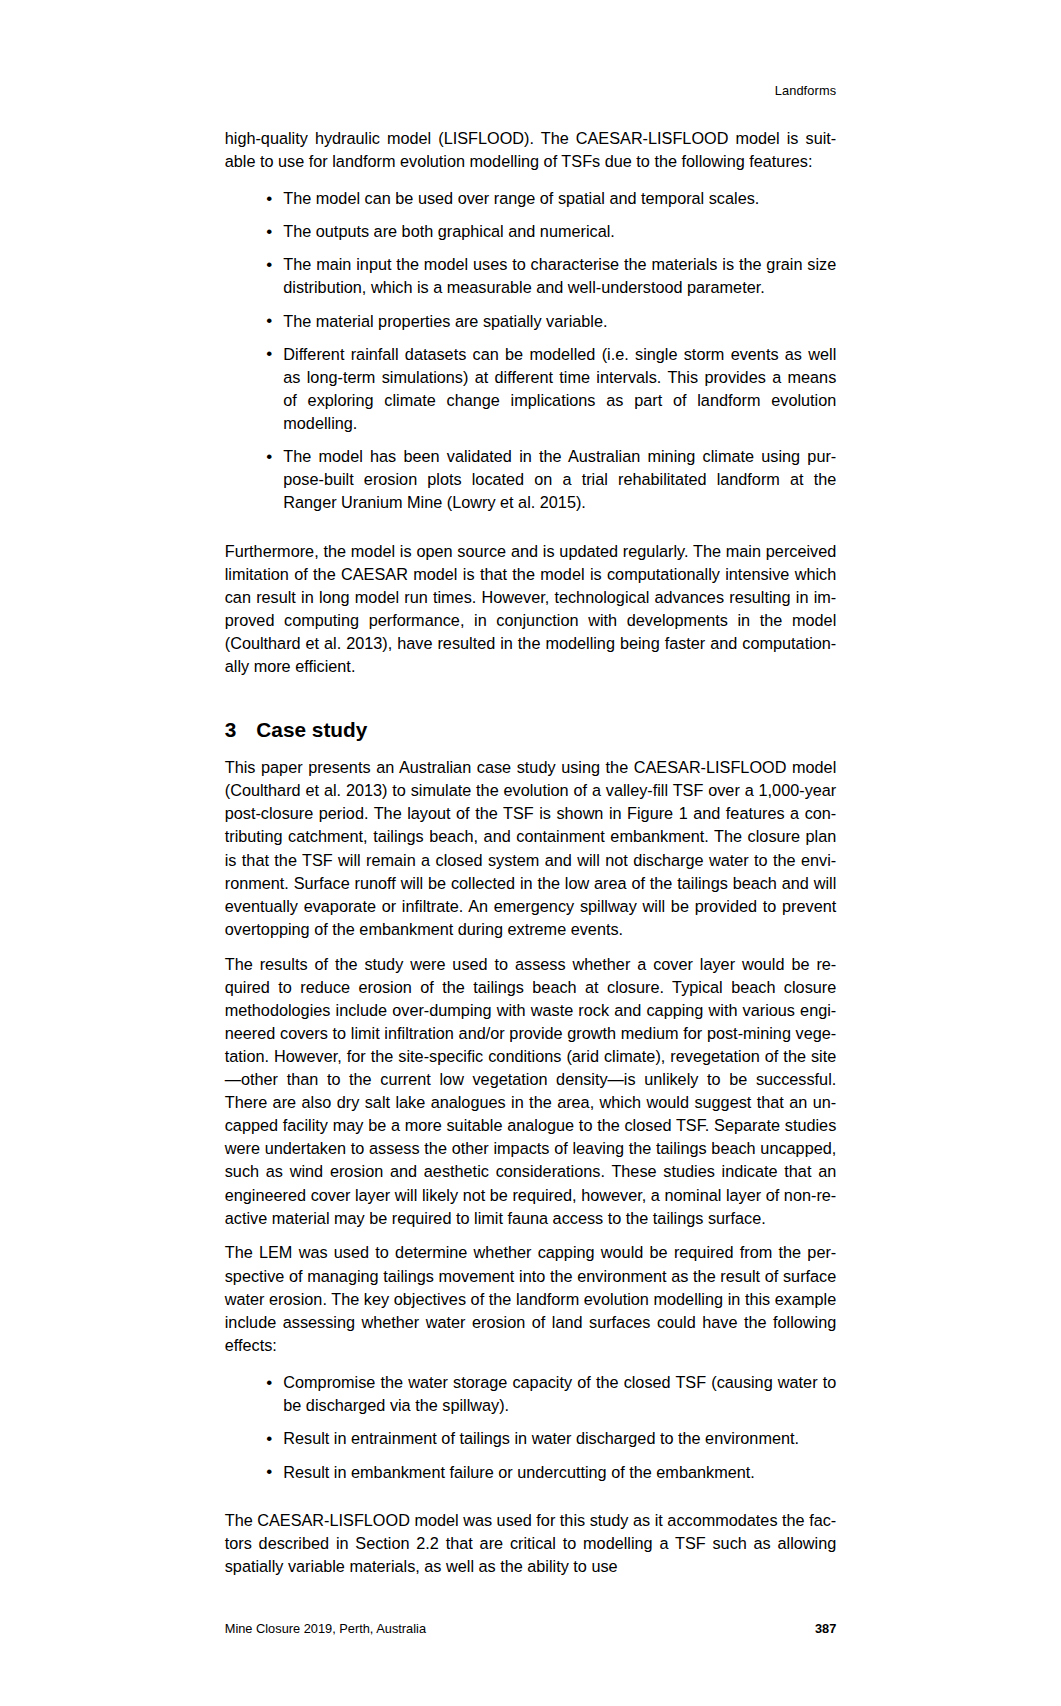Landforms
high-quality hydraulic model (LISFLOOD). The CAESAR-LISFLOOD model is suitable to use for landform evolution modelling of TSFs due to the following features:
The model can be used over range of spatial and temporal scales.
The outputs are both graphical and numerical.
The main input the model uses to characterise the materials is the grain size distribution, which is a measurable and well-understood parameter.
The material properties are spatially variable.
Different rainfall datasets can be modelled (i.e. single storm events as well as long-term simulations) at different time intervals. This provides a means of exploring climate change implications as part of landform evolution modelling.
The model has been validated in the Australian mining climate using purpose-built erosion plots located on a trial rehabilitated landform at the Ranger Uranium Mine (Lowry et al. 2015).
Furthermore, the model is open source and is updated regularly. The main perceived limitation of the CAESAR model is that the model is computationally intensive which can result in long model run times. However, technological advances resulting in improved computing performance, in conjunction with developments in the model (Coulthard et al. 2013), have resulted in the modelling being faster and computationally more efficient.
3 Case study
This paper presents an Australian case study using the CAESAR-LISFLOOD model (Coulthard et al. 2013) to simulate the evolution of a valley-fill TSF over a 1,000-year post-closure period. The layout of the TSF is shown in Figure 1 and features a contributing catchment, tailings beach, and containment embankment. The closure plan is that the TSF will remain a closed system and will not discharge water to the environment. Surface runoff will be collected in the low area of the tailings beach and will eventually evaporate or infiltrate. An emergency spillway will be provided to prevent overtopping of the embankment during extreme events.
The results of the study were used to assess whether a cover layer would be required to reduce erosion of the tailings beach at closure. Typical beach closure methodologies include over-dumping with waste rock and capping with various engineered covers to limit infiltration and/or provide growth medium for post-mining vegetation. However, for the site-specific conditions (arid climate), revegetation of the site—other than to the current low vegetation density—is unlikely to be successful. There are also dry salt lake analogues in the area, which would suggest that an uncapped facility may be a more suitable analogue to the closed TSF. Separate studies were undertaken to assess the other impacts of leaving the tailings beach uncapped, such as wind erosion and aesthetic considerations. These studies indicate that an engineered cover layer will likely not be required, however, a nominal layer of non-reactive material may be required to limit fauna access to the tailings surface.
The LEM was used to determine whether capping would be required from the perspective of managing tailings movement into the environment as the result of surface water erosion. The key objectives of the landform evolution modelling in this example include assessing whether water erosion of land surfaces could have the following effects:
Compromise the water storage capacity of the closed TSF (causing water to be discharged via the spillway).
Result in entrainment of tailings in water discharged to the environment.
Result in embankment failure or undercutting of the embankment.
The CAESAR-LISFLOOD model was used for this study as it accommodates the factors described in Section 2.2 that are critical to modelling a TSF such as allowing spatially variable materials, as well as the ability to use
Mine Closure 2019, Perth, Australia
387